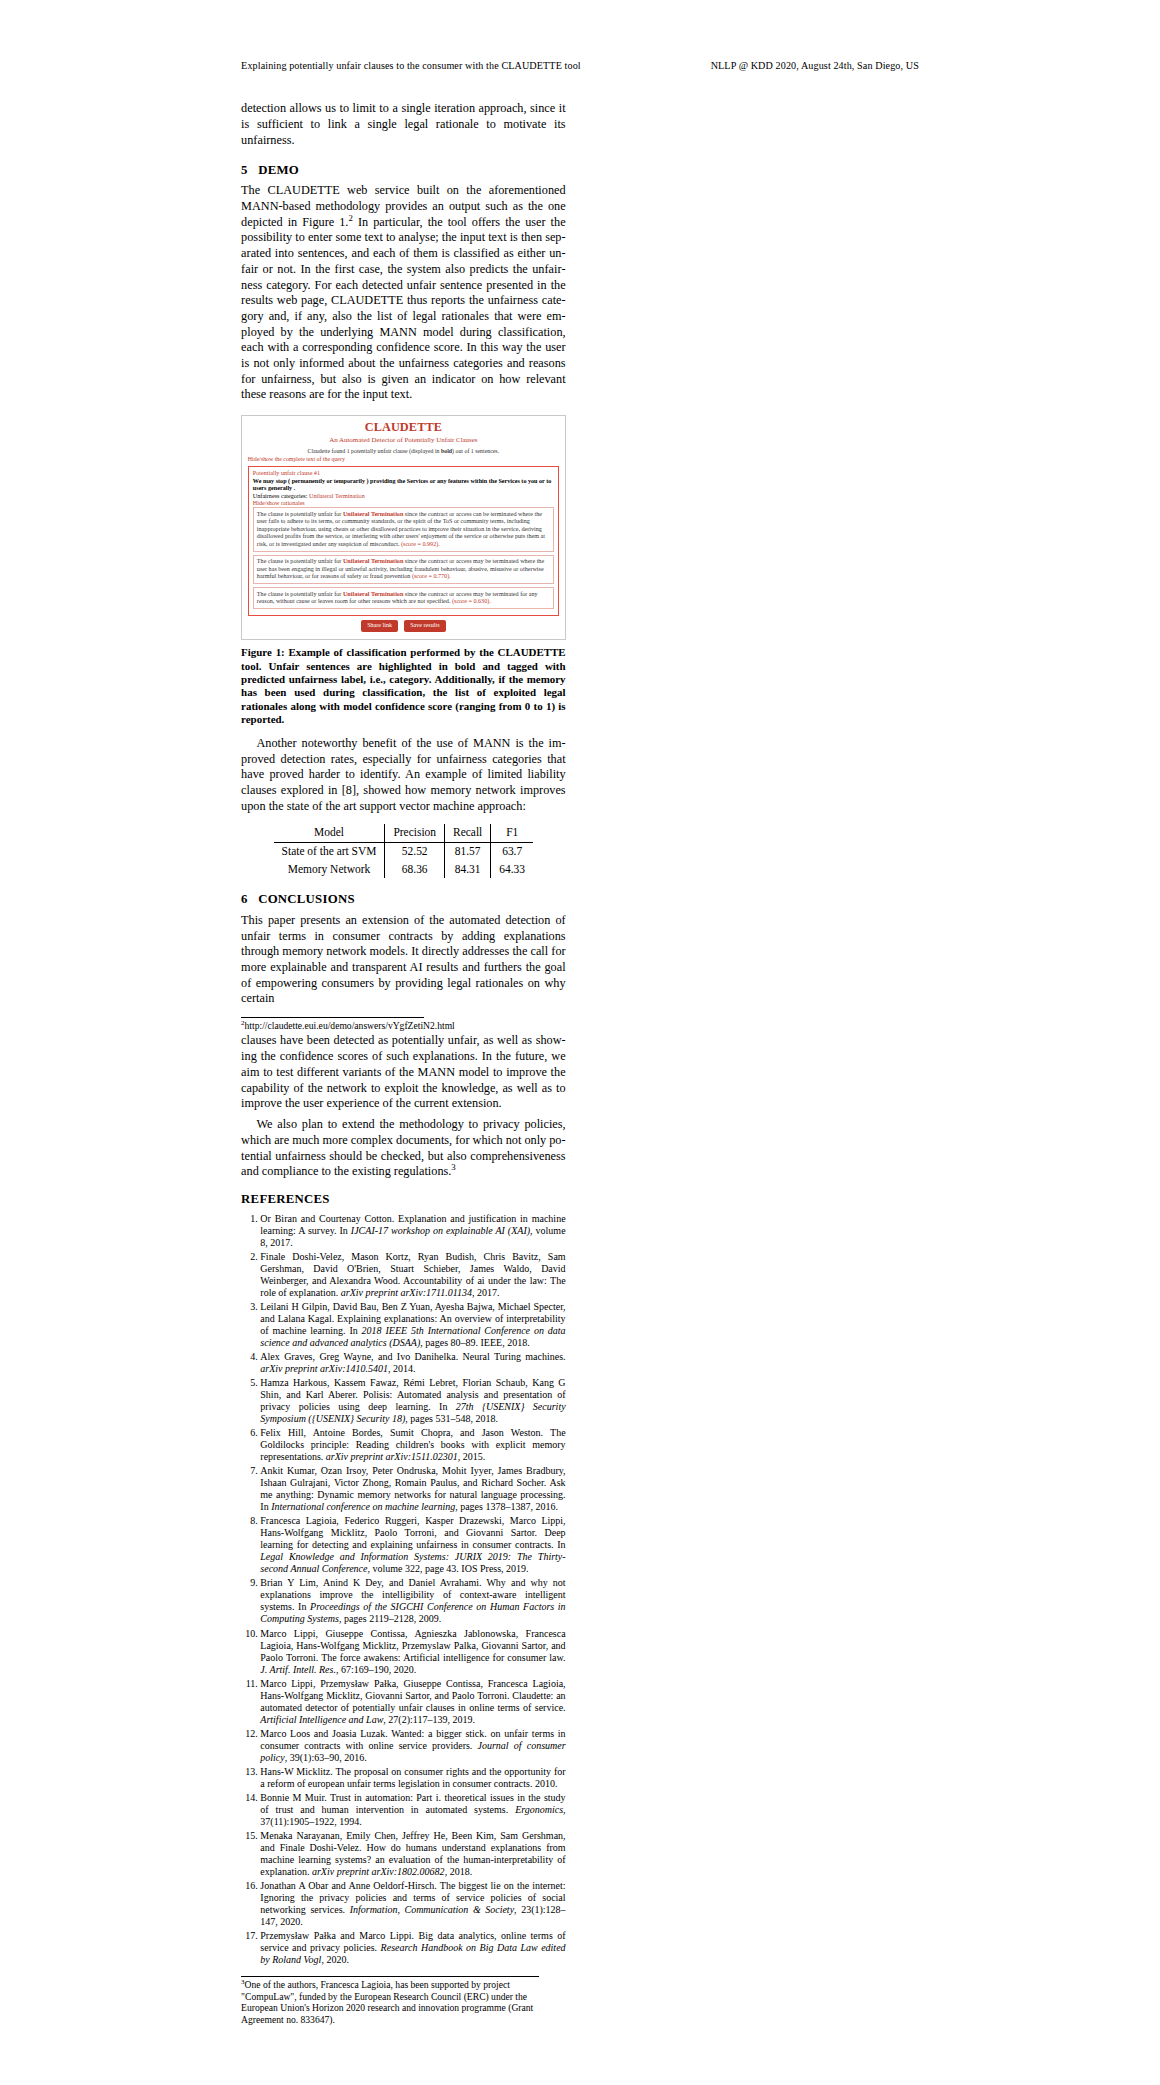Explaining potentially unfair clauses to the consumer with the CLAUDETTE tool
NLLP @ KDD 2020, August 24th, San Diego, US
detection allows us to limit to a single iteration approach, since it is sufficient to link a single legal rationale to motivate its unfairness.
5 DEMO
The CLAUDETTE web service built on the aforementioned MANN-based methodology provides an output such as the one depicted in Figure 1.2 In particular, the tool offers the user the possibility to enter some text to analyse; the input text is then separated into sentences, and each of them is classified as either unfair or not. In the first case, the system also predicts the unfairness category. For each detected unfair sentence presented in the results web page, CLAUDETTE thus reports the unfairness category and, if any, also the list of legal rationales that were employed by the underlying MANN model during classification, each with a corresponding confidence score. In this way the user is not only informed about the unfairness categories and reasons for unfairness, but also is given an indicator on how relevant these reasons are for the input text.
CLAUDETTE
An Automated Detector of Potentially Unfair Clauses
Claudette found 1 potentially unfair clause (displayed in bold) out of 1 sentences.
Hide/show the complete text of the query
Potentially unfair clause #1
We may stop ( permanently or temporarily ) providing the Services or any features within the Services to you or to users generally .
Unfairness categories: Unilateral Termination
Hide/show rationales
The clause is potentially unfair for Unilateral Termination since the contract or access can be terminated where the user fails to adhere to its terms, or community standards, or the spirit of the ToS or community terms, including inappropriate behaviour, using cheats or other disallowed practices to improve their situation in the service, deriving disallowed profits from the service, or interfering with other users' enjoyment of the service or otherwise puts them at risk, or is investigated under any suspicion of misconduct. (score = 0.992).
The clause is potentially unfair for Unilateral Termination since the contract or access may be terminated where the user has been engaging in illegal or unlawful activity, including fraudulent behaviour, abusive, misusive or otherwise harmful behaviour, or for reasons of safety or fraud prevention (score = 0.770).
The clause is potentially unfair for Unilateral Termination since the contract or access may be terminated for any reason, without cause or leaves room for other reasons which are not specified. (score = 0.630).
Share link Save results
Figure 1: Example of classification performed by the CLAUDETTE tool. Unfair sentences are highlighted in bold and tagged with predicted unfairness label, i.e., category. Additionally, if the memory has been used during classification, the list of exploited legal rationales along with model confidence score (ranging from 0 to 1) is reported.
Another noteworthy benefit of the use of MANN is the improved detection rates, especially for unfairness categories that have proved harder to identify. An example of limited liability clauses explored in [8], showed how memory network improves upon the state of the art support vector machine approach:
| Model | Precision | Recall | F1 |
| --- | --- | --- | --- |
| State of the art SVM | 52.52 | 81.57 | 63.7 |
| Memory Network | 68.36 | 84.31 | 64.33 |
6 CONCLUSIONS
This paper presents an extension of the automated detection of unfair terms in consumer contracts by adding explanations through memory network models. It directly addresses the call for more explainable and transparent AI results and furthers the goal of empowering consumers by providing legal rationales on why certain
2http://claudette.eui.eu/demo/answers/vYgfZetiN2.html
clauses have been detected as potentially unfair, as well as showing the confidence scores of such explanations. In the future, we aim to test different variants of the MANN model to improve the capability of the network to exploit the knowledge, as well as to improve the user experience of the current extension.
We also plan to extend the methodology to privacy policies, which are much more complex documents, for which not only potential unfairness should be checked, but also comprehensiveness and compliance to the existing regulations.3
REFERENCES
Or Biran and Courtenay Cotton. Explanation and justification in machine learning: A survey. In IJCAI-17 workshop on explainable AI (XAI), volume 8, 2017.
Finale Doshi-Velez, Mason Kortz, Ryan Budish, Chris Bavitz, Sam Gershman, David O'Brien, Stuart Schieber, James Waldo, David Weinberger, and Alexandra Wood. Accountability of ai under the law: The role of explanation. arXiv preprint arXiv:1711.01134, 2017.
Leilani H Gilpin, David Bau, Ben Z Yuan, Ayesha Bajwa, Michael Specter, and Lalana Kagal. Explaining explanations: An overview of interpretability of machine learning. In 2018 IEEE 5th International Conference on data science and advanced analytics (DSAA), pages 80–89. IEEE, 2018.
Alex Graves, Greg Wayne, and Ivo Danihelka. Neural Turing machines. arXiv preprint arXiv:1410.5401, 2014.
Hamza Harkous, Kassem Fawaz, Rémi Lebret, Florian Schaub, Kang G Shin, and Karl Aberer. Polisis: Automated analysis and presentation of privacy policies using deep learning. In 27th {USENIX} Security Symposium ({USENIX} Security 18), pages 531–548, 2018.
Felix Hill, Antoine Bordes, Sumit Chopra, and Jason Weston. The Goldilocks principle: Reading children's books with explicit memory representations. arXiv preprint arXiv:1511.02301, 2015.
Ankit Kumar, Ozan Irsoy, Peter Ondruska, Mohit Iyyer, James Bradbury, Ishaan Gulrajani, Victor Zhong, Romain Paulus, and Richard Socher. Ask me anything: Dynamic memory networks for natural language processing. In International conference on machine learning, pages 1378–1387, 2016.
Francesca Lagioia, Federico Ruggeri, Kasper Drazewski, Marco Lippi, Hans-Wolfgang Micklitz, Paolo Torroni, and Giovanni Sartor. Deep learning for detecting and explaining unfairness in consumer contracts. In Legal Knowledge and Information Systems: JURIX 2019: The Thirty-second Annual Conference, volume 322, page 43. IOS Press, 2019.
Brian Y Lim, Anind K Dey, and Daniel Avrahami. Why and why not explanations improve the intelligibility of context-aware intelligent systems. In Proceedings of the SIGCHI Conference on Human Factors in Computing Systems, pages 2119–2128, 2009.
Marco Lippi, Giuseppe Contissa, Agnieszka Jablonowska, Francesca Lagioia, Hans-Wolfgang Micklitz, Przemyslaw Palka, Giovanni Sartor, and Paolo Torroni. The force awakens: Artificial intelligence for consumer law. J. Artif. Intell. Res., 67:169–190, 2020.
Marco Lippi, Przemysław Pałka, Giuseppe Contissa, Francesca Lagioia, Hans-Wolfgang Micklitz, Giovanni Sartor, and Paolo Torroni. Claudette: an automated detector of potentially unfair clauses in online terms of service. Artificial Intelligence and Law, 27(2):117–139, 2019.
Marco Loos and Joasia Luzak. Wanted: a bigger stick. on unfair terms in consumer contracts with online service providers. Journal of consumer policy, 39(1):63–90, 2016.
Hans-W Micklitz. The proposal on consumer rights and the opportunity for a reform of european unfair terms legislation in consumer contracts. 2010.
Bonnie M Muir. Trust in automation: Part i. theoretical issues in the study of trust and human intervention in automated systems. Ergonomics, 37(11):1905–1922, 1994.
Menaka Narayanan, Emily Chen, Jeffrey He, Been Kim, Sam Gershman, and Finale Doshi-Velez. How do humans understand explanations from machine learning systems? an evaluation of the human-interpretability of explanation. arXiv preprint arXiv:1802.00682, 2018.
Jonathan A Obar and Anne Oeldorf-Hirsch. The biggest lie on the internet: Ignoring the privacy policies and terms of service policies of social networking services. Information, Communication & Society, 23(1):128–147, 2020.
Przemysław Pałka and Marco Lippi. Big data analytics, online terms of service and privacy policies. Research Handbook on Big Data Law edited by Roland Vogl, 2020.
3One of the authors, Francesca Lagioia, has been supported by project "CompuLaw", funded by the European Research Council (ERC) under the European Union's Horizon 2020 research and innovation programme (Grant Agreement no. 833647).